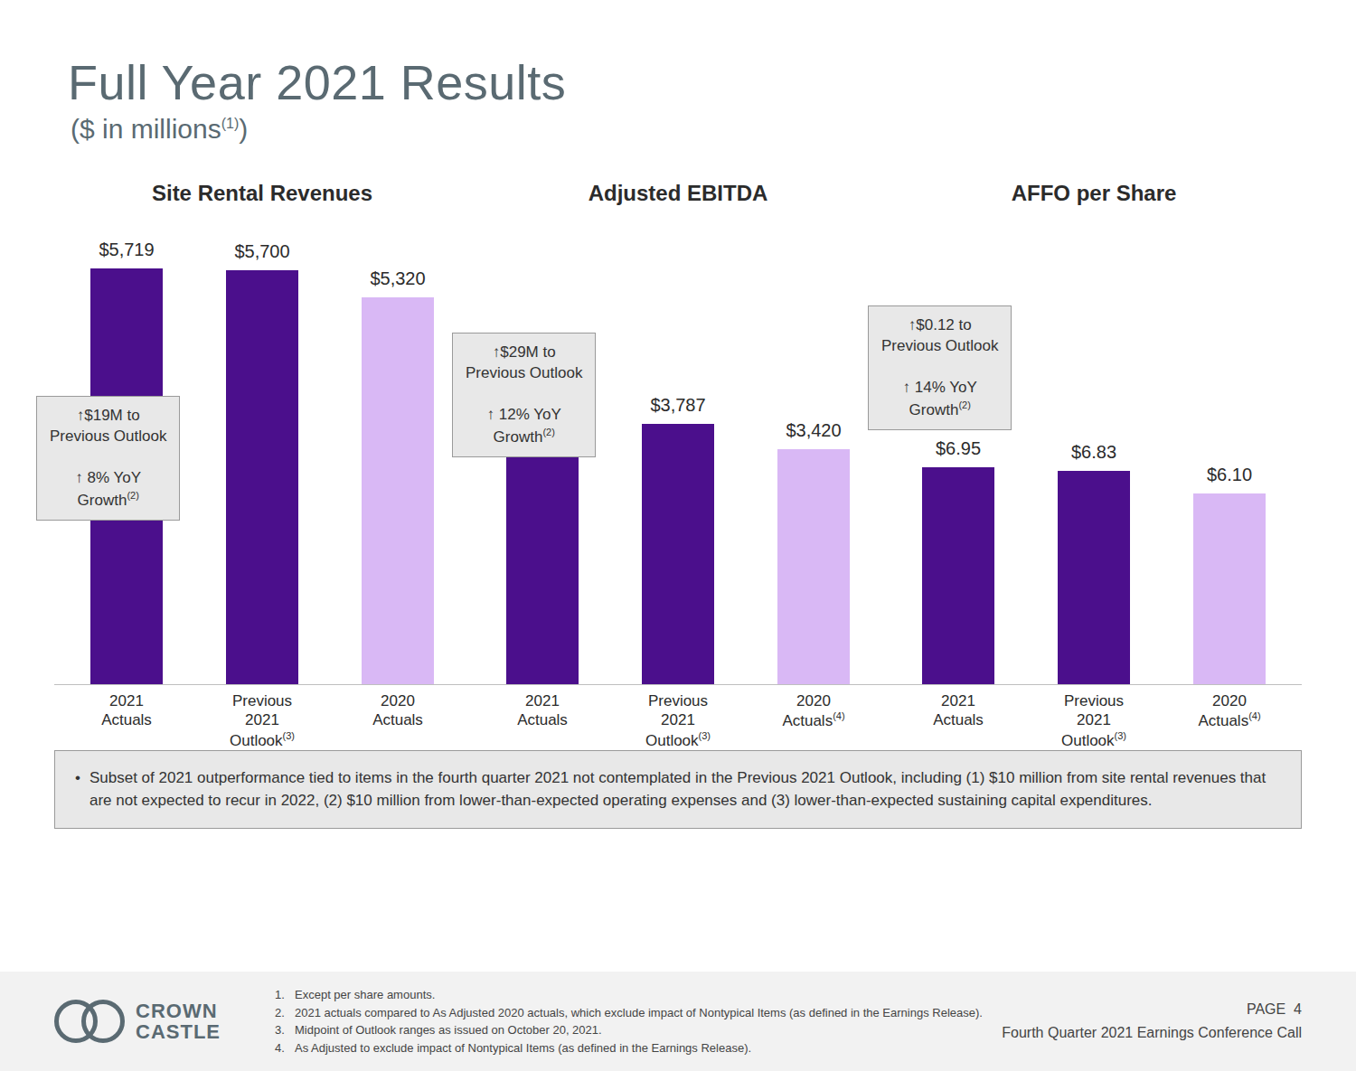Full Year 2021 Results
($ in millions(1))
Site Rental Revenues
$5,719
2021
Actuals
$5,700
Previous
2021
Outlook(3)
$5,320
2020
Actuals
↑$19M to
Previous Outlook
↑ 8% YoY
Growth(2)
Adjusted EBITDA
$3,816
2021
Actuals
$3,787
Previous
2021
Outlook(3)
$3,420
2020
Actuals(4)
↑$29M to
Previous Outlook
↑ 12% YoY
Growth(2)
AFFO per Share
$6.95
2021
Actuals
$6.83
Previous
2021
Outlook(3)
$6.10
2020
Actuals(4)
↑$0.12 to
Previous Outlook
↑ 14% YoY
Growth(2)
• Subset of 2021 outperformance tied to items in the fourth quarter 2021 not contemplated in the Previous 2021 Outlook, including (1) $10 million from site rental revenues that are not expected to recur in 2022, (2) $10 million from lower-than-expected operating expenses and (3) lower-than-expected sustaining capital expenditures.
CROWN
CASTLE
Except per share amounts.
2021 actuals compared to As Adjusted 2020 actuals, which exclude impact of Nontypical Items (as defined in the Earnings Release).
Midpoint of Outlook ranges as issued on October 20, 2021.
As Adjusted to exclude impact of Nontypical Items (as defined in the Earnings Release).
PAGE 4
Fourth Quarter 2021 Earnings Conference Call